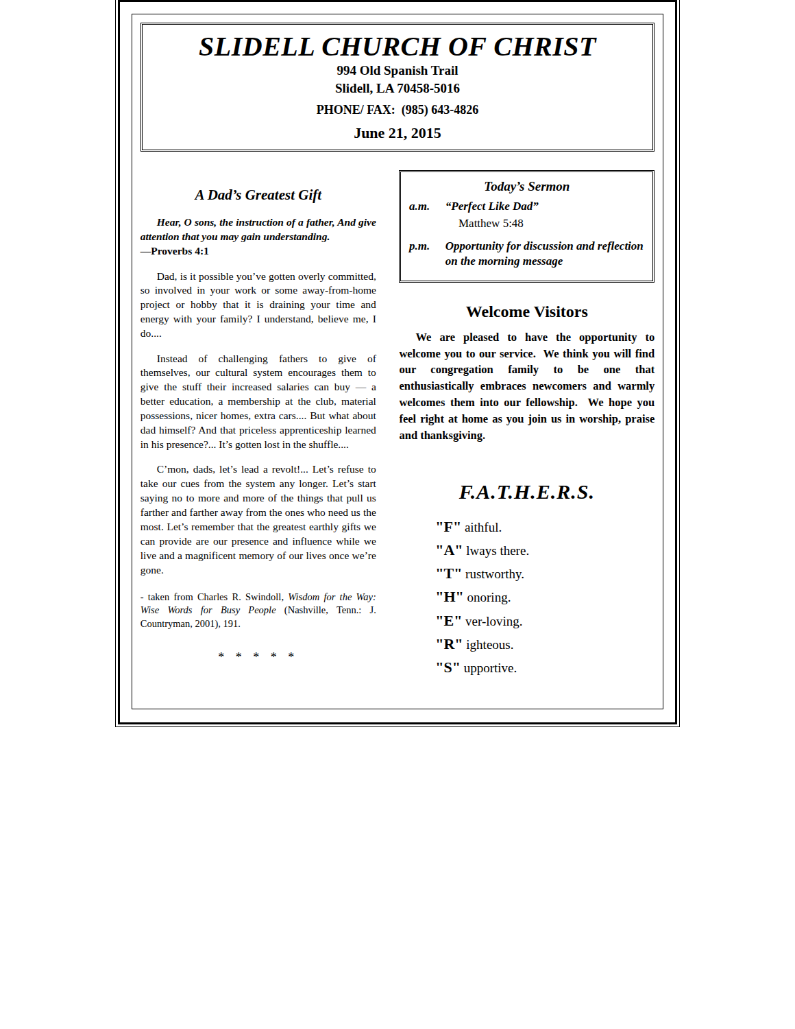SLIDELL CHURCH OF CHRIST
994 Old Spanish Trail
Slidell, LA 70458-5016
PHONE/ FAX: (985) 643-4826
June 21, 2015
A Dad’s Greatest Gift
Hear, O sons, the instruction of a father, And give attention that you may gain understanding.
—Proverbs 4:1
Dad, is it possible you’ve gotten overly committed, so involved in your work or some away-from-home project or hobby that it is draining your time and energy with your family? I understand, believe me, I do....
Instead of challenging fathers to give of themselves, our cultural system encourages them to give the stuff their increased salaries can buy — a better education, a membership at the club, material possessions, nicer homes, extra cars.... But what about dad himself? And that priceless apprenticeship learned in his presence?... It’s gotten lost in the shuffle....
C’mon, dads, let’s lead a revolt!... Let’s refuse to take our cues from the system any longer. Let’s start saying no to more and more of the things that pull us farther and farther away from the ones who need us the most. Let’s remember that the greatest earthly gifts we can provide are our presence and influence while we live and a magnificent memory of our lives once we’re gone.
- taken from Charles R. Swindoll, Wisdom for the Way: Wise Words for Busy People (Nashville, Tenn.: J. Countryman, 2001), 191.
* * * * *
Today’s Sermon
a.m. “Perfect Like Dad”
Matthew 5:48
p.m. Opportunity for discussion and reflection on the morning message
Welcome Visitors
We are pleased to have the opportunity to welcome you to our service. We think you will find our congregation family to be one that enthusiastically embraces newcomers and warmly welcomes them into our fellowship. We hope you feel right at home as you join us in worship, praise and thanksgiving.
F.A.T.H.E.R.S.
"F" aithful.
"A" lways there.
"T" rustworthy.
"H" onoring.
"E" ver-loving.
"R" ighteous.
"S" upportive.